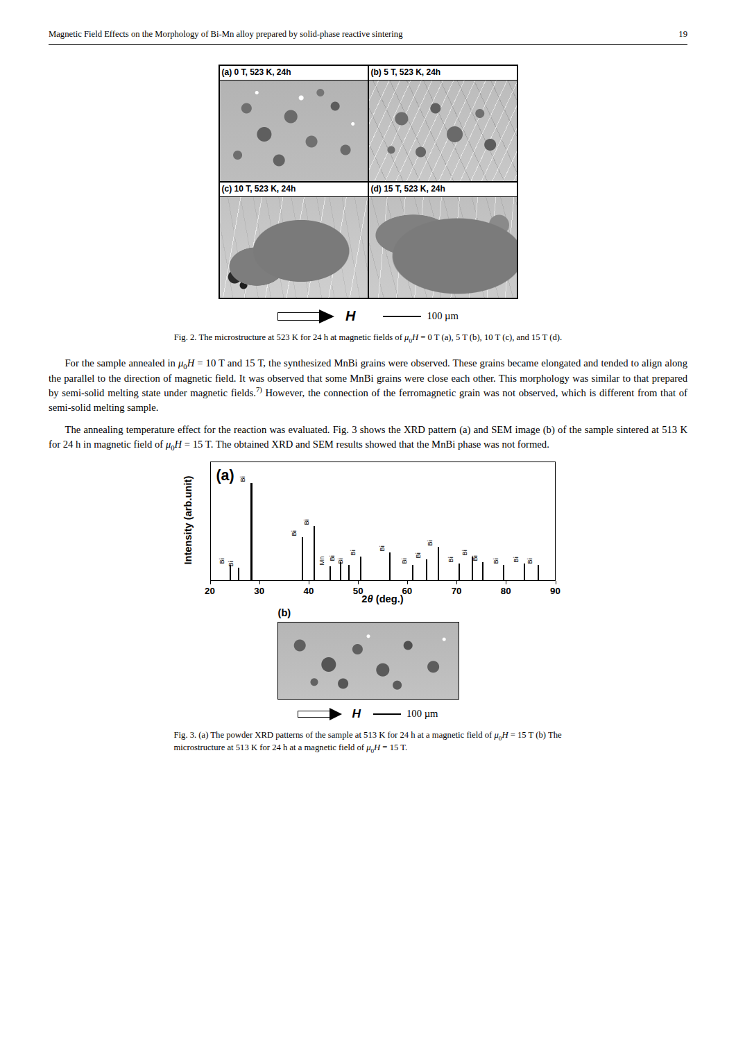Magnetic Field Effects on the Morphology of Bi-Mn alloy prepared by solid-phase reactive sintering 19
(a) 0 T, 523 K, 24h
(b) 5 T, 523 K, 24h
(c) 10 T, 523 K, 24h
(d) 15 T, 523 K, 24h
H
100 µm
Fig. 2. The microstructure at 523 K for 24 h at magnetic fields of μ0H = 0 T (a), 5 T (b), 10 T (c), and 15 T (d).
For the sample annealed in μ0H = 10 T and 15 T, the synthesized MnBi grains were observed. These grains became elongated and tended to align along the parallel to the direction of magnetic field. It was observed that some MnBi grains were close each other. This morphology was similar to that prepared by semi-solid melting state under magnetic fields.7) However, the connection of the ferromagnetic grain was not observed, which is different from that of semi-solid melting sample.
The annealing temperature effect for the reaction was evaluated. Fig. 3 shows the XRD pattern (a) and SEM image (b) of the sample sintered at 513 K for 24 h in magnetic field of μ0H = 15 T. The obtained XRD and SEM results showed that the MnBi phase was not formed.
Intensity (arb.unit)
(a)
Bi
Bi
Bi
Bi
Bi
Mn
Bi
Bi
Bi
Bi
Bi
Bi
Bi
Bi
Bi
Bi
Bi
Bi
Bi
20
30
40
50
60
70
80
90
2θ (deg.)
(b)
H
100 µm
Fig. 3. (a) The powder XRD patterns of the sample at 513 K for 24 h at a magnetic field of μ0H = 15 T (b) The microstructure at 513 K for 24 h at a magnetic field of μ0H = 15 T.